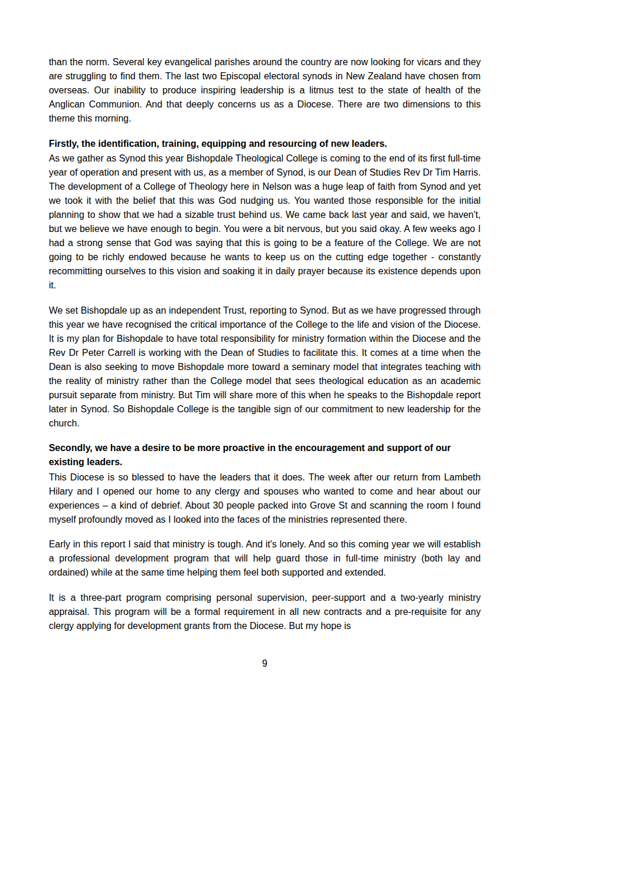than the norm. Several key evangelical parishes around the country are now looking for vicars and they are struggling to find them. The last two Episcopal electoral synods in New Zealand have chosen from overseas. Our inability to produce inspiring leadership is a litmus test to the state of health of the Anglican Communion. And that deeply concerns us as a Diocese. There are two dimensions to this theme this morning.
Firstly, the identification, training, equipping and resourcing of new leaders.
As we gather as Synod this year Bishopdale Theological College is coming to the end of its first full-time year of operation and present with us, as a member of Synod, is our Dean of Studies Rev Dr Tim Harris. The development of a College of Theology here in Nelson was a huge leap of faith from Synod and yet we took it with the belief that this was God nudging us. You wanted those responsible for the initial planning to show that we had a sizable trust behind us. We came back last year and said, we haven't, but we believe we have enough to begin. You were a bit nervous, but you said okay. A few weeks ago I had a strong sense that God was saying that this is going to be a feature of the College. We are not going to be richly endowed because he wants to keep us on the cutting edge together - constantly recommitting ourselves to this vision and soaking it in daily prayer because its existence depends upon it.
We set Bishopdale up as an independent Trust, reporting to Synod. But as we have progressed through this year we have recognised the critical importance of the College to the life and vision of the Diocese. It is my plan for Bishopdale to have total responsibility for ministry formation within the Diocese and the Rev Dr Peter Carrell is working with the Dean of Studies to facilitate this. It comes at a time when the Dean is also seeking to move Bishopdale more toward a seminary model that integrates teaching with the reality of ministry rather than the College model that sees theological education as an academic pursuit separate from ministry. But Tim will share more of this when he speaks to the Bishopdale report later in Synod. So Bishopdale College is the tangible sign of our commitment to new leadership for the church.
Secondly, we have a desire to be more proactive in the encouragement and support of our existing leaders.
This Diocese is so blessed to have the leaders that it does. The week after our return from Lambeth Hilary and I opened our home to any clergy and spouses who wanted to come and hear about our experiences – a kind of debrief. About 30 people packed into Grove St and scanning the room I found myself profoundly moved as I looked into the faces of the ministries represented there.
Early in this report I said that ministry is tough. And it's lonely. And so this coming year we will establish a professional development program that will help guard those in full-time ministry (both lay and ordained) while at the same time helping them feel both supported and extended.
It is a three-part program comprising personal supervision, peer-support and a two-yearly ministry appraisal. This program will be a formal requirement in all new contracts and a pre-requisite for any clergy applying for development grants from the Diocese. But my hope is
9